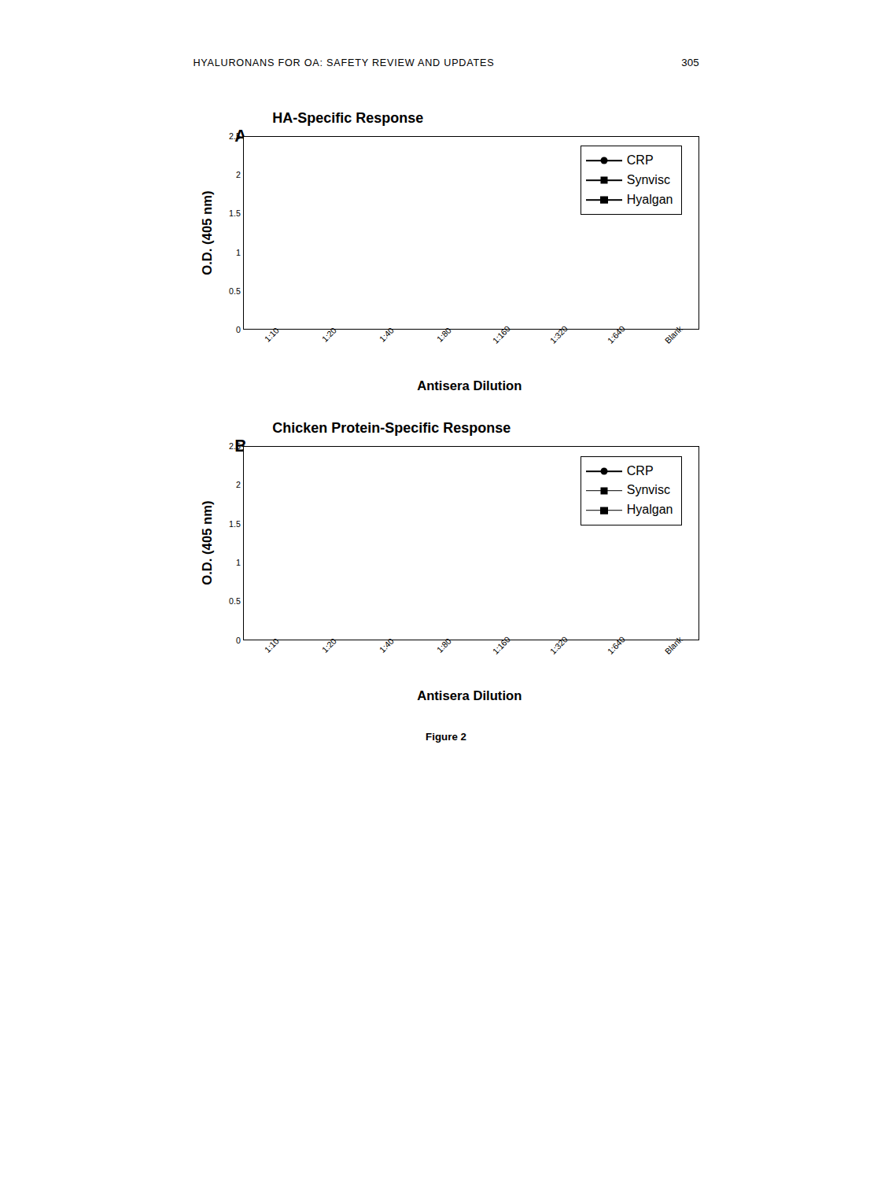Hyaluronans for OA: Safety Review and Updates
305
HA-Specific Response
A
O.D. (405 nm)
2.5 2 1.5 1 0.5 0
CRP
Synvisc
Hyalgan
1:10
1:20
1:40
1:80
1:160
1:320
1:640
Blank
Antisera Dilution
Chicken Protein-Specific Response
B
O.D. (405 nm)
2.5 2 1.5 1 0.5 0
CRP
Synvisc
Hyalgan
1:10
1:20
1:40
1:80
1:160
1:320
1:640
Blank
Antisera Dilution
Figure 2